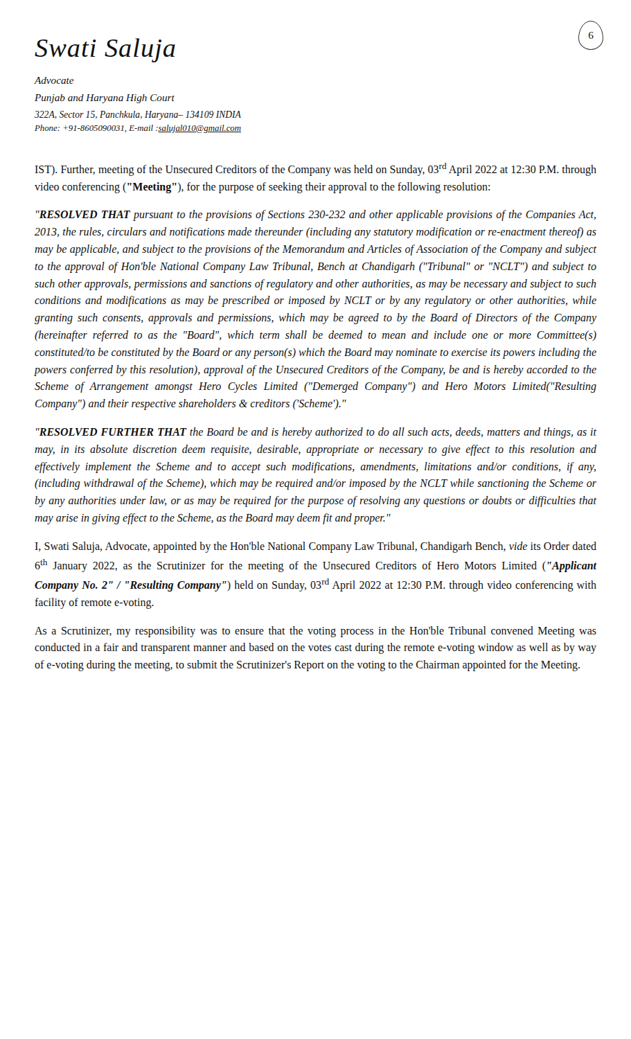6
Swati Saluja
Advocate
Punjab and Haryana High Court
322A, Sector 15, Panchkula, Haryana– 134109 INDIA
Phone: +91-8605090031, E-mail :salujal010@gmail.com
IST). Further, meeting of the Unsecured Creditors of the Company was held on Sunday, 03rd April 2022 at 12:30 P.M. through video conferencing ("Meeting"), for the purpose of seeking their approval to the following resolution:
"RESOLVED THAT pursuant to the provisions of Sections 230-232 and other applicable provisions of the Companies Act, 2013, the rules, circulars and notifications made thereunder (including any statutory modification or re-enactment thereof) as may be applicable, and subject to the provisions of the Memorandum and Articles of Association of the Company and subject to the approval of Hon'ble National Company Law Tribunal, Bench at Chandigarh ("Tribunal" or "NCLT") and subject to such other approvals, permissions and sanctions of regulatory and other authorities, as may be necessary and subject to such conditions and modifications as may be prescribed or imposed by NCLT or by any regulatory or other authorities, while granting such consents, approvals and permissions, which may be agreed to by the Board of Directors of the Company (hereinafter referred to as the "Board", which term shall be deemed to mean and include one or more Committee(s) constituted/to be constituted by the Board or any person(s) which the Board may nominate to exercise its powers including the powers conferred by this resolution), approval of the Unsecured Creditors of the Company, be and is hereby accorded to the Scheme of Arrangement amongst Hero Cycles Limited ("Demerged Company") and Hero Motors Limited("Resulting Company") and their respective shareholders & creditors ('Scheme')."
"RESOLVED FURTHER THAT the Board be and is hereby authorized to do all such acts, deeds, matters and things, as it may, in its absolute discretion deem requisite, desirable, appropriate or necessary to give effect to this resolution and effectively implement the Scheme and to accept such modifications, amendments, limitations and/or conditions, if any, (including withdrawal of the Scheme), which may be required and/or imposed by the NCLT while sanctioning the Scheme or by any authorities under law, or as may be required for the purpose of resolving any questions or doubts or difficulties that may arise in giving effect to the Scheme, as the Board may deem fit and proper."
I, Swati Saluja, Advocate, appointed by the Hon'ble National Company Law Tribunal, Chandigarh Bench, vide its Order dated 6th January 2022, as the Scrutinizer for the meeting of the Unsecured Creditors of Hero Motors Limited ("Applicant Company No. 2" / "Resulting Company") held on Sunday, 03rd April 2022 at 12:30 P.M. through video conferencing with facility of remote e-voting.
As a Scrutinizer, my responsibility was to ensure that the voting process in the Hon'ble Tribunal convened Meeting was conducted in a fair and transparent manner and based on the votes cast during the remote e-voting window as well as by way of e-voting during the meeting, to submit the Scrutinizer's Report on the voting to the Chairman appointed for the Meeting.